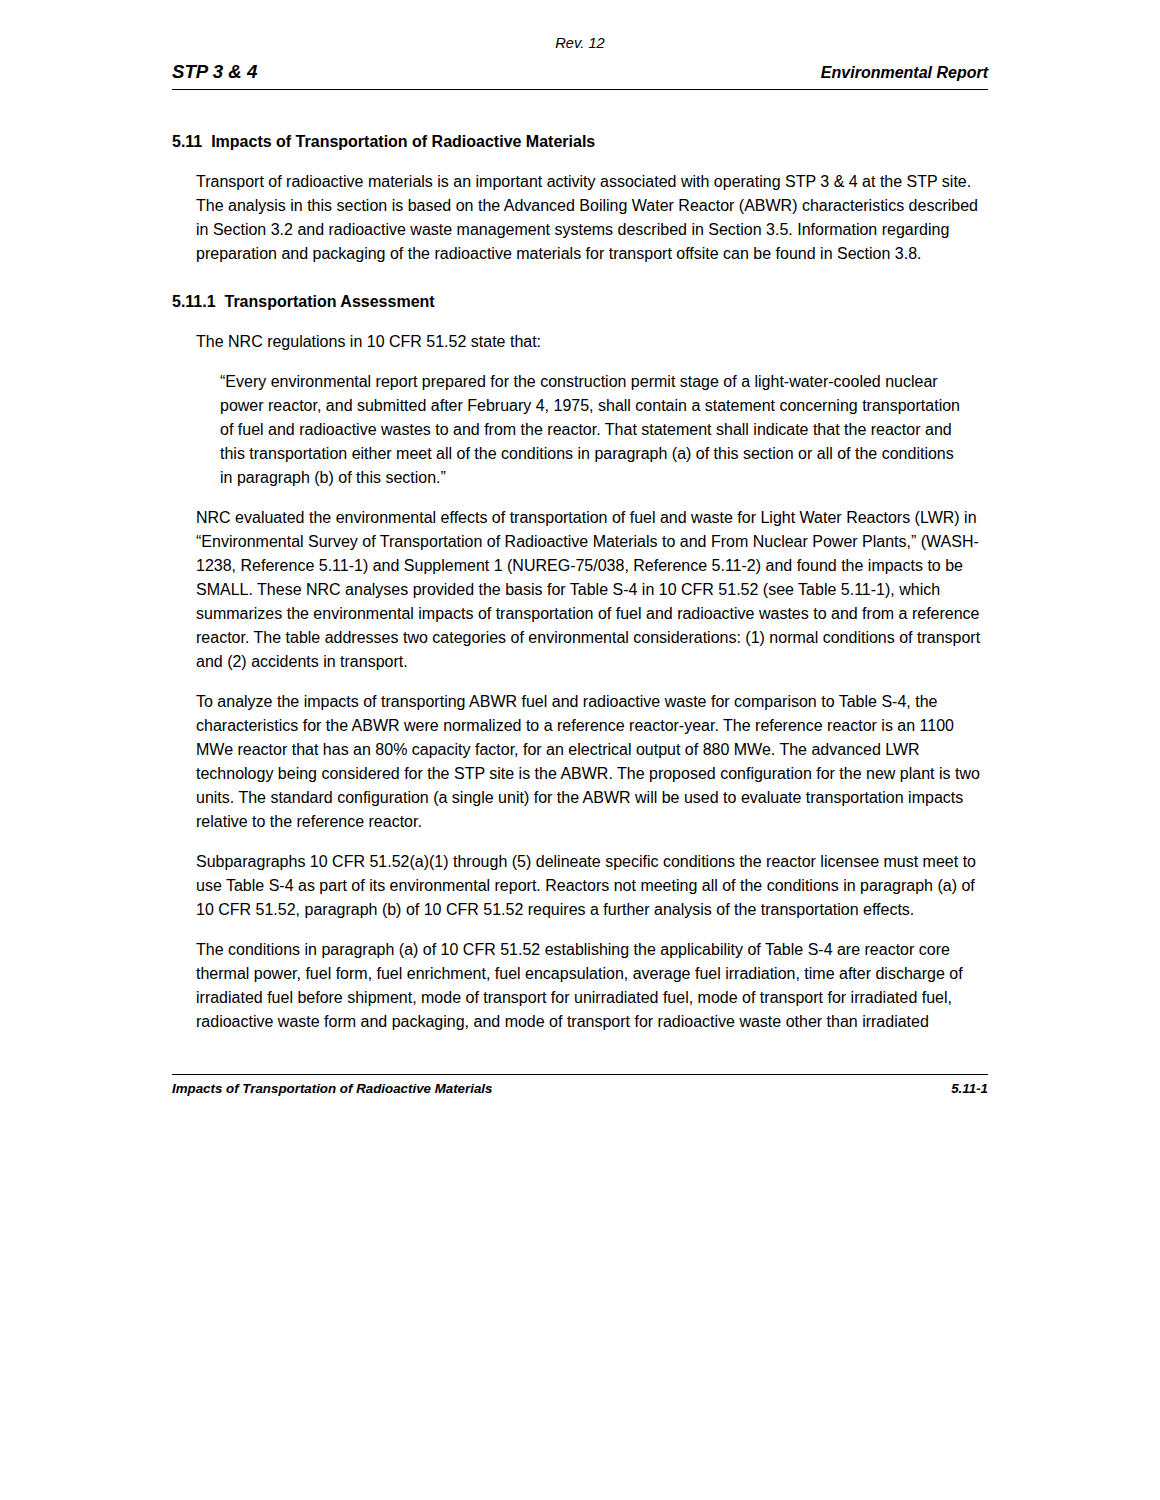Rev. 12
STP 3 & 4 Environmental Report
5.11 Impacts of Transportation of Radioactive Materials
Transport of radioactive materials is an important activity associated with operating STP 3 & 4 at the STP site. The analysis in this section is based on the Advanced Boiling Water Reactor (ABWR) characteristics described in Section 3.2 and radioactive waste management systems described in Section 3.5. Information regarding preparation and packaging of the radioactive materials for transport offsite can be found in Section 3.8.
5.11.1 Transportation Assessment
The NRC regulations in 10 CFR 51.52 state that:
“Every environmental report prepared for the construction permit stage of a light-water-cooled nuclear power reactor, and submitted after February 4, 1975, shall contain a statement concerning transportation of fuel and radioactive wastes to and from the reactor. That statement shall indicate that the reactor and this transportation either meet all of the conditions in paragraph (a) of this section or all of the conditions in paragraph (b) of this section.”
NRC evaluated the environmental effects of transportation of fuel and waste for Light Water Reactors (LWR) in “Environmental Survey of Transportation of Radioactive Materials to and From Nuclear Power Plants,” (WASH-1238, Reference 5.11-1) and Supplement 1 (NUREG-75/038, Reference 5.11-2) and found the impacts to be SMALL. These NRC analyses provided the basis for Table S-4 in 10 CFR 51.52 (see Table 5.11-1), which summarizes the environmental impacts of transportation of fuel and radioactive wastes to and from a reference reactor. The table addresses two categories of environmental considerations: (1) normal conditions of transport and (2) accidents in transport.
To analyze the impacts of transporting ABWR fuel and radioactive waste for comparison to Table S-4, the characteristics for the ABWR were normalized to a reference reactor-year. The reference reactor is an 1100 MWe reactor that has an 80% capacity factor, for an electrical output of 880 MWe. The advanced LWR technology being considered for the STP site is the ABWR. The proposed configuration for the new plant is two units. The standard configuration (a single unit) for the ABWR will be used to evaluate transportation impacts relative to the reference reactor.
Subparagraphs 10 CFR 51.52(a)(1) through (5) delineate specific conditions the reactor licensee must meet to use Table S-4 as part of its environmental report. Reactors not meeting all of the conditions in paragraph (a) of 10 CFR 51.52, paragraph (b) of 10 CFR 51.52 requires a further analysis of the transportation effects.
The conditions in paragraph (a) of 10 CFR 51.52 establishing the applicability of Table S-4 are reactor core thermal power, fuel form, fuel enrichment, fuel encapsulation, average fuel irradiation, time after discharge of irradiated fuel before shipment, mode of transport for unirradiated fuel, mode of transport for irradiated fuel, radioactive waste form and packaging, and mode of transport for radioactive waste other than irradiated
Impacts of Transportation of Radioactive Materials 5.11-1